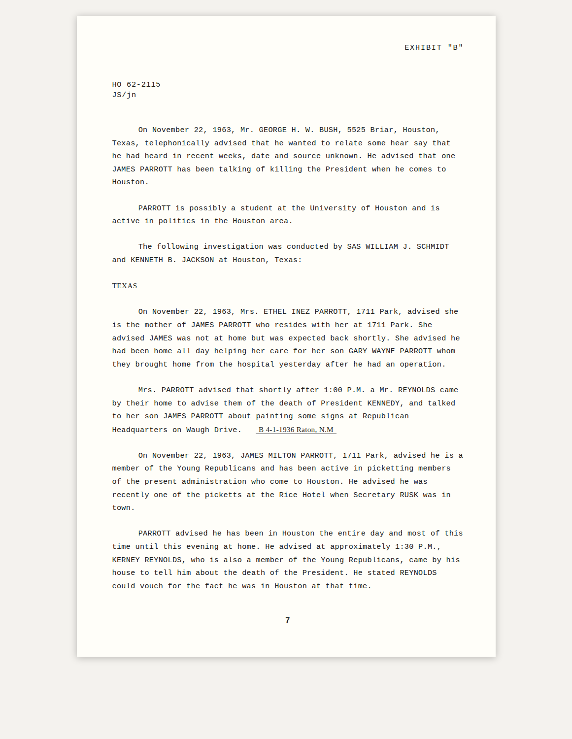EXHIBIT "B"
HO 62-2115 JS/jn
On November 22, 1963, Mr. GEORGE H. W. BUSH, 5525 Briar, Houston, Texas, telephonically advised that he wanted to relate some hear say that he had heard in recent weeks, date and source unknown. He advised that one JAMES PARROTT has been talking of killing the President when he comes to Houston.
PARROTT is possibly a student at the University of Houston and is active in politics in the Houston area.
The following investigation was conducted by SAS WILLIAM J. SCHMIDT and KENNETH B. JACKSON at Houston, Texas:
TEXAS
On November 22, 1963, Mrs. ETHEL INEZ PARROTT, 1711 Park, advised she is the mother of JAMES PARROTT who resides with her at 1711 Park. She advised JAMES was not at home but was expected back shortly. She advised he had been home all day helping her care for her son GARY WAYNE PARROTT whom they brought home from the hospital yesterday after he had an operation.
Mrs. PARROTT advised that shortly after 1:00 P.M. a Mr. REYNOLDS came by their home to advise them of the death of President KENNEDY, and talked to her son JAMES PARROTT about painting some signs at Republican Headquarters on Waugh Drive. B 4-1-1936 Raton, N.M
On November 22, 1963, JAMES MILTON PARROTT, 1711 Park, advised he is a member of the Young Republicans and has been active in picketting members of the present administration who come to Houston. He advised he was recently one of the picketts at the Rice Hotel when Secretary RUSK was in town.
PARROTT advised he has been in Houston the entire day and most of this time until this evening at home. He advised at approximately 1:30 P.M., KERNEY REYNOLDS, who is also a member of the Young Republicans, came by his house to tell him about the death of the President. He stated REYNOLDS could vouch for the fact he was in Houston at that time.
7